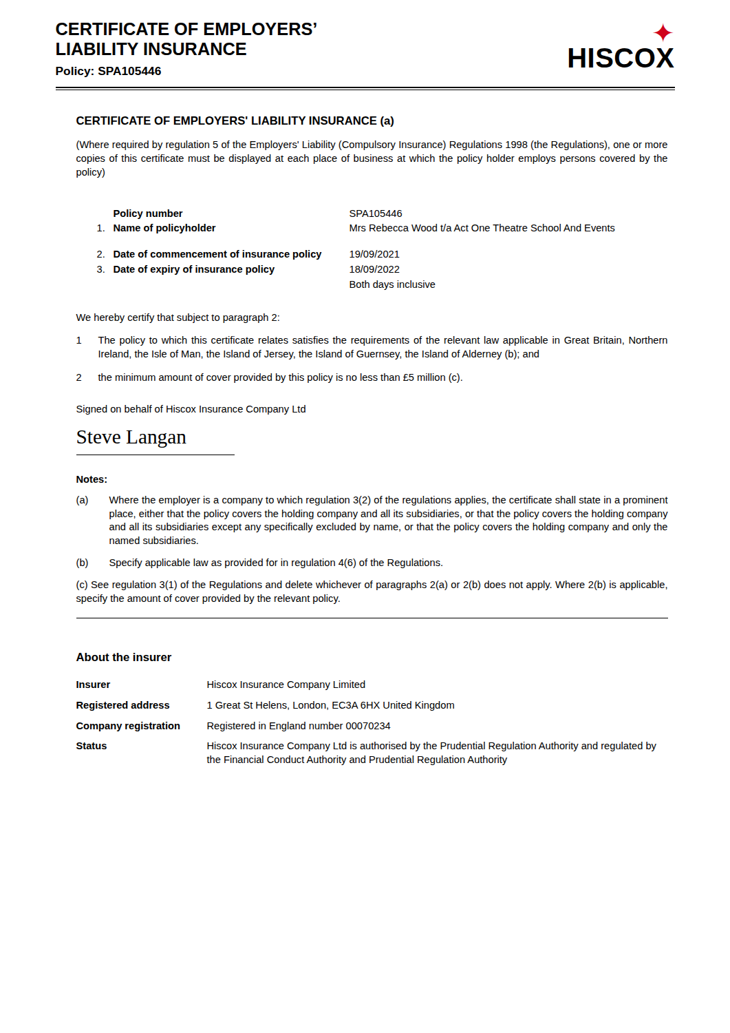CERTIFICATE OF EMPLOYERS’ LIABILITY INSURANCE
Policy: SPA105446
✦ HISCOX
CERTIFICATE OF EMPLOYERS' LIABILITY INSURANCE (a)
(Where required by regulation 5 of the Employers' Liability (Compulsory Insurance) Regulations 1998 (the Regulations), one or more copies of this certificate must be displayed at each place of business at which the policy holder employs persons covered by the policy)
| | Policy number | SPA105446 |
| 1. | Name of policyholder | Mrs Rebecca Wood t/a Act One Theatre School And Events |
| 2. | Date of commencement of insurance policy | 19/09/2021 |
| 3. | Date of expiry of insurance policy | 18/09/2022 |
| | | Both days inclusive |
We hereby certify that subject to paragraph 2:
1
The policy to which this certificate relates satisfies the requirements of the relevant law applicable in Great Britain, Northern Ireland, the Isle of Man, the Island of Jersey, the Island of Guernsey, the Island of Alderney (b); and
2
the minimum amount of cover provided by this policy is no less than £5 million (c).
Signed on behalf of Hiscox Insurance Company Ltd
Steve Langan
Notes:
(a)
Where the employer is a company to which regulation 3(2) of the regulations applies, the certificate shall state in a prominent place, either that the policy covers the holding company and all its subsidiaries, or that the policy covers the holding company and all its subsidiaries except any specifically excluded by name, or that the policy covers the holding company and only the named subsidiaries.
(b)
Specify applicable law as provided for in regulation 4(6) of the Regulations.
(c) See regulation 3(1) of the Regulations and delete whichever of paragraphs 2(a) or 2(b) does not apply. Where 2(b) is applicable, specify the amount of cover provided by the relevant policy.
About the insurer
| Insurer | Hiscox Insurance Company Limited |
| Registered address | 1 Great St Helens, London, EC3A 6HX United Kingdom |
| Company registration | Registered in England number 00070234 |
| Status | Hiscox Insurance Company Ltd is authorised by the Prudential Regulation Authority and regulated by the Financial Conduct Authority and Prudential Regulation Authority |